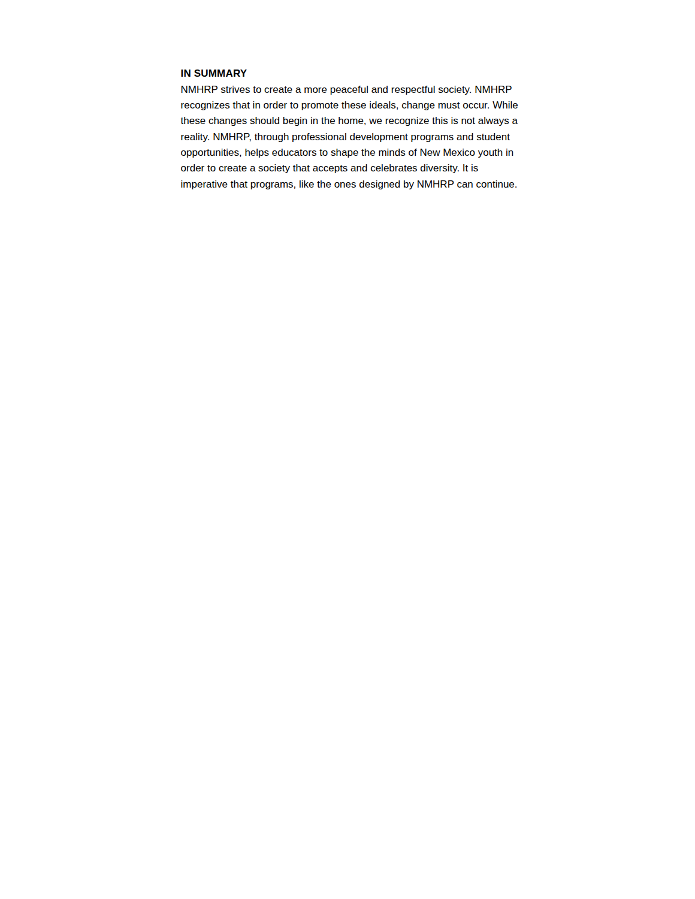IN SUMMARY
NMHRP strives to create a more peaceful and respectful society. NMHRP recognizes that in order to promote these ideals, change must occur. While these changes should begin in the home, we recognize this is not always a reality. NMHRP, through professional development programs and student opportunities, helps educators to shape the minds of New Mexico youth in order to create a society that accepts and celebrates diversity. It is imperative that programs, like the ones designed by NMHRP can continue.